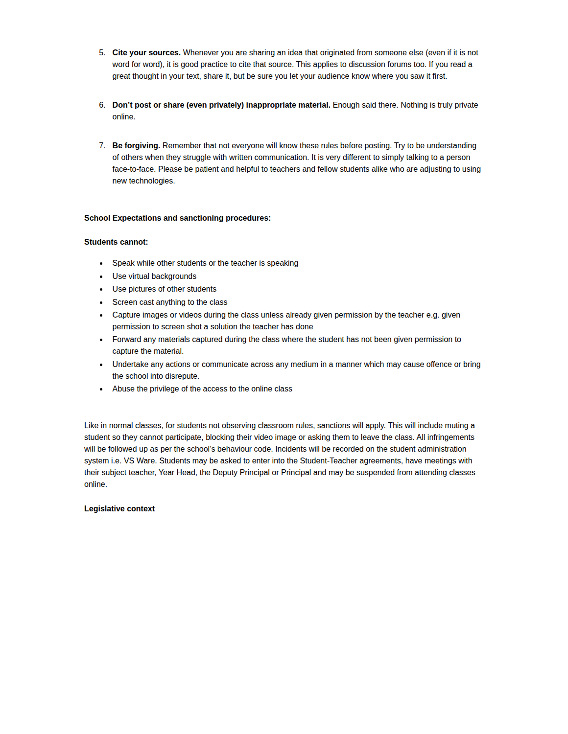Cite your sources. Whenever you are sharing an idea that originated from someone else (even if it is not word for word), it is good practice to cite that source. This applies to discussion forums too. If you read a great thought in your text, share it, but be sure you let your audience know where you saw it first.
Don’t post or share (even privately) inappropriate material. Enough said there. Nothing is truly private online.
Be forgiving. Remember that not everyone will know these rules before posting. Try to be understanding of others when they struggle with written communication. It is very different to simply talking to a person face-to-face. Please be patient and helpful to teachers and fellow students alike who are adjusting to using new technologies.
School Expectations and sanctioning procedures:
Students cannot:
Speak while other students or the teacher is speaking
Use virtual backgrounds
Use pictures of other students
Screen cast anything to the class
Capture images or videos during the class unless already given permission by the teacher e.g. given permission to screen shot a solution the teacher has done
Forward any materials captured during the class where the student has not been given permission to capture the material.
Undertake any actions or communicate across any medium in a manner which may cause offence or bring the school into disrepute.
Abuse the privilege of the access to the online class
Like in normal classes, for students not observing classroom rules, sanctions will apply. This will include muting a student so they cannot participate, blocking their video image or asking them to leave the class. All infringements will be followed up as per the school’s behaviour code. Incidents will be recorded on the student administration system i.e. VS Ware. Students may be asked to enter into the Student-Teacher agreements, have meetings with their subject teacher, Year Head, the Deputy Principal or Principal and may be suspended from attending classes online.
Legislative context